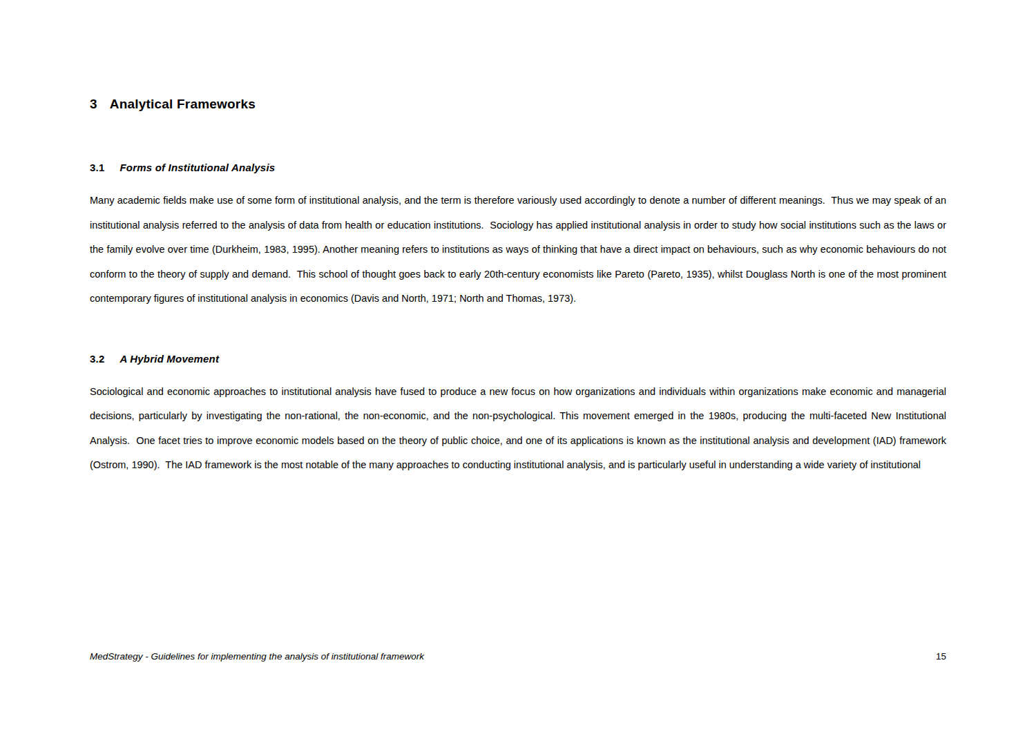3 Analytical Frameworks
3.1 Forms of Institutional Analysis
Many academic fields make use of some form of institutional analysis, and the term is therefore variously used accordingly to denote a number of different meanings. Thus we may speak of an institutional analysis referred to the analysis of data from health or education institutions. Sociology has applied institutional analysis in order to study how social institutions such as the laws or the family evolve over time (Durkheim, 1983, 1995). Another meaning refers to institutions as ways of thinking that have a direct impact on behaviours, such as why economic behaviours do not conform to the theory of supply and demand. This school of thought goes back to early 20th-century economists like Pareto (Pareto, 1935), whilst Douglass North is one of the most prominent contemporary figures of institutional analysis in economics (Davis and North, 1971; North and Thomas, 1973).
3.2 A Hybrid Movement
Sociological and economic approaches to institutional analysis have fused to produce a new focus on how organizations and individuals within organizations make economic and managerial decisions, particularly by investigating the non-rational, the non-economic, and the non-psychological. This movement emerged in the 1980s, producing the multi-faceted New Institutional Analysis. One facet tries to improve economic models based on the theory of public choice, and one of its applications is known as the institutional analysis and development (IAD) framework (Ostrom, 1990). The IAD framework is the most notable of the many approaches to conducting institutional analysis, and is particularly useful in understanding a wide variety of institutional
MedStrategy - Guidelines for implementing the analysis of institutional framework 15